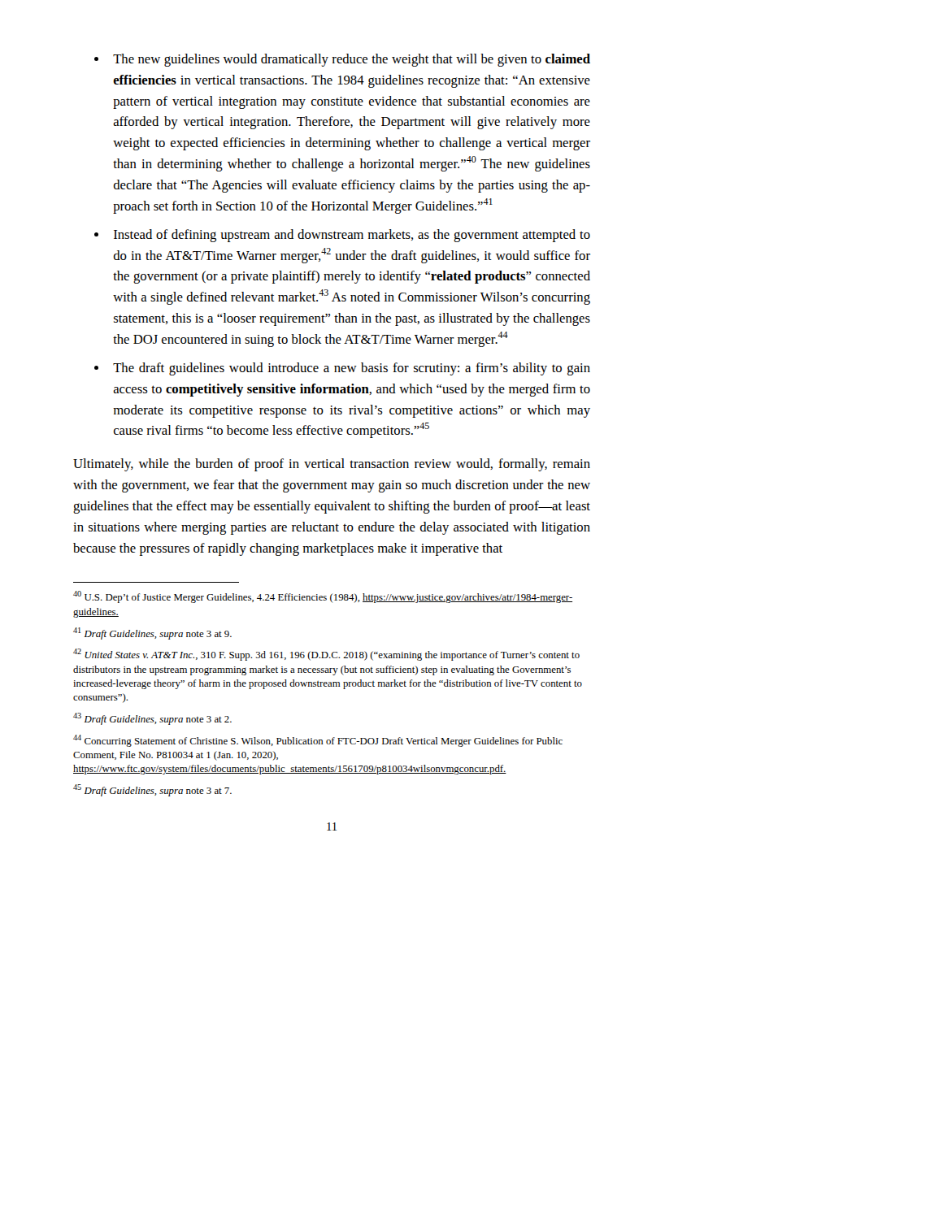The new guidelines would dramatically reduce the weight that will be given to claimed efficiencies in vertical transactions. The 1984 guidelines recognize that: “An extensive pattern of vertical integration may constitute evidence that substantial economies are afforded by vertical integration. Therefore, the Department will give relatively more weight to expected efficiencies in determining whether to challenge a vertical merger than in determining whether to challenge a horizontal merger.”40 The new guidelines declare that “The Agencies will evaluate efficiency claims by the parties using the approach set forth in Section 10 of the Horizontal Merger Guidelines.”41
Instead of defining upstream and downstream markets, as the government attempted to do in the AT&T/Time Warner merger,42 under the draft guidelines, it would suffice for the government (or a private plaintiff) merely to identify “related products” connected with a single defined relevant market.43 As noted in Commissioner Wilson’s concurring statement, this is a “looser requirement” than in the past, as illustrated by the challenges the DOJ encountered in suing to block the AT&T/Time Warner merger.44
The draft guidelines would introduce a new basis for scrutiny: a firm’s ability to gain access to competitively sensitive information, and which “used by the merged firm to moderate its competitive response to its rival’s competitive actions” or which may cause rival firms “to become less effective competitors.”45
Ultimately, while the burden of proof in vertical transaction review would, formally, remain with the government, we fear that the government may gain so much discretion under the new guidelines that the effect may be essentially equivalent to shifting the burden of proof—at least in situations where merging parties are reluctant to endure the delay associated with litigation because the pressures of rapidly changing marketplaces make it imperative that
40 U.S. Dep’t of Justice Merger Guidelines, 4.24 Efficiencies (1984), https://www.justice.gov/archives/atr/1984-merger-guidelines.
41 Draft Guidelines, supra note 3 at 9.
42 United States v. AT&T Inc., 310 F. Supp. 3d 161, 196 (D.D.C. 2018) (“examining the importance of Turner’s content to distributors in the upstream programming market is a necessary (but not sufficient) step in evaluating the Government’s increased-leverage theory” of harm in the proposed downstream product market for the “distribution of live-TV content to consumers”).
43 Draft Guidelines, supra note 3 at 2.
44 Concurring Statement of Christine S. Wilson, Publication of FTC-DOJ Draft Vertical Merger Guidelines for Public Comment, File No. P810034 at 1 (Jan. 10, 2020), https://www.ftc.gov/system/files/documents/public_statements/1561709/p810034wilsonvmgconcur.pdf.
45 Draft Guidelines, supra note 3 at 7.
11